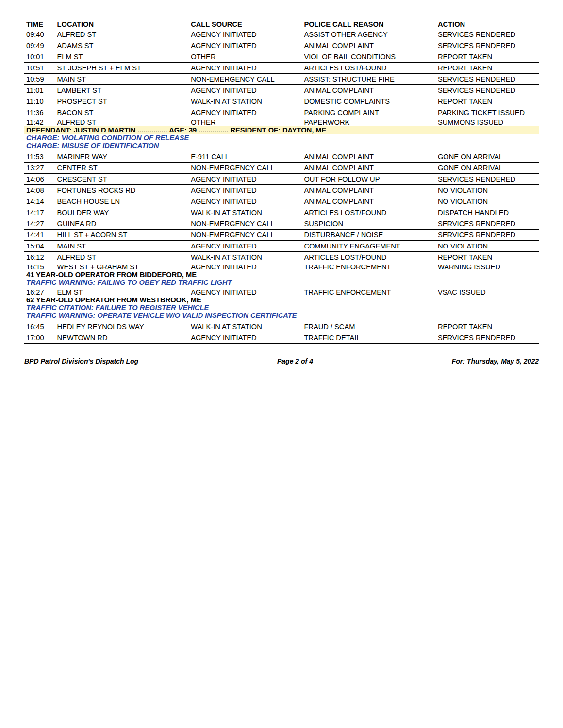| TIME | LOCATION | CALL SOURCE | POLICE CALL REASON | ACTION |
| --- | --- | --- | --- | --- |
| 09:40 | ALFRED ST | AGENCY INITIATED | ASSIST OTHER AGENCY | SERVICES RENDERED |
| 09:49 | ADAMS ST | AGENCY INITIATED | ANIMAL COMPLAINT | SERVICES RENDERED |
| 10:01 | ELM ST | OTHER | VIOL OF BAIL CONDITIONS | REPORT TAKEN |
| 10:51 | ST JOSEPH ST + ELM ST | AGENCY INITIATED | ARTICLES LOST/FOUND | REPORT TAKEN |
| 10:59 | MAIN ST | NON-EMERGENCY CALL | ASSIST: STRUCTURE FIRE | SERVICES RENDERED |
| 11:01 | LAMBERT ST | AGENCY INITIATED | ANIMAL COMPLAINT | SERVICES RENDERED |
| 11:10 | PROSPECT ST | WALK-IN AT STATION | DOMESTIC COMPLAINTS | REPORT TAKEN |
| 11:36 | BACON ST | AGENCY INITIATED | PARKING COMPLAINT | PARKING TICKET ISSUED |
| 11:42 | ALFRED ST | OTHER | PAPERWORK | SUMMONS ISSUED |
| DEFENDANT: JUSTIN D MARTIN ............... AGE: 39 ............... RESIDENT OF: DAYTON, ME |
| CHARGE: VIOLATING CONDITION OF RELEASE |
| CHARGE: MISUSE OF IDENTIFICATION |
| 11:53 | MARINER WAY | E-911 CALL | ANIMAL COMPLAINT | GONE ON ARRIVAL |
| 13:27 | CENTER ST | NON-EMERGENCY CALL | ANIMAL COMPLAINT | GONE ON ARRIVAL |
| 14:06 | CRESCENT ST | AGENCY INITIATED | OUT FOR FOLLOW UP | SERVICES RENDERED |
| 14:08 | FORTUNES ROCKS RD | AGENCY INITIATED | ANIMAL COMPLAINT | NO VIOLATION |
| 14:14 | BEACH HOUSE LN | AGENCY INITIATED | ANIMAL COMPLAINT | NO VIOLATION |
| 14:17 | BOULDER WAY | WALK-IN AT STATION | ARTICLES LOST/FOUND | DISPATCH HANDLED |
| 14:27 | GUINEA RD | NON-EMERGENCY CALL | SUSPICION | SERVICES RENDERED |
| 14:41 | HILL ST + ACORN ST | NON-EMERGENCY CALL | DISTURBANCE / NOISE | SERVICES RENDERED |
| 15:04 | MAIN ST | AGENCY INITIATED | COMMUNITY ENGAGEMENT | NO VIOLATION |
| 16:12 | ALFRED ST | WALK-IN AT STATION | ARTICLES LOST/FOUND | REPORT TAKEN |
| 16:15 | WEST ST + GRAHAM ST | AGENCY INITIATED | TRAFFIC ENFORCEMENT | WARNING ISSUED |
| 41 YEAR-OLD OPERATOR FROM BIDDEFORD, ME |
| TRAFFIC WARNING: FAILING TO OBEY RED TRAFFIC LIGHT |
| 16:27 | ELM ST | AGENCY INITIATED | TRAFFIC ENFORCEMENT | VSAC ISSUED |
| 62 YEAR-OLD OPERATOR FROM WESTBROOK, ME |
| TRAFFIC CITATION: FAILURE TO REGISTER VEHICLE |
| TRAFFIC WARNING: OPERATE VEHICLE W/O VALID INSPECTION CERTIFICATE |
| 16:45 | HEDLEY REYNOLDS WAY | WALK-IN AT STATION | FRAUD / SCAM | REPORT TAKEN |
| 17:00 | NEWTOWN RD | AGENCY INITIATED | TRAFFIC DETAIL | SERVICES RENDERED |
BPD Patrol Division's Dispatch Log Page 2 of 4 For: Thursday, May 5, 2022